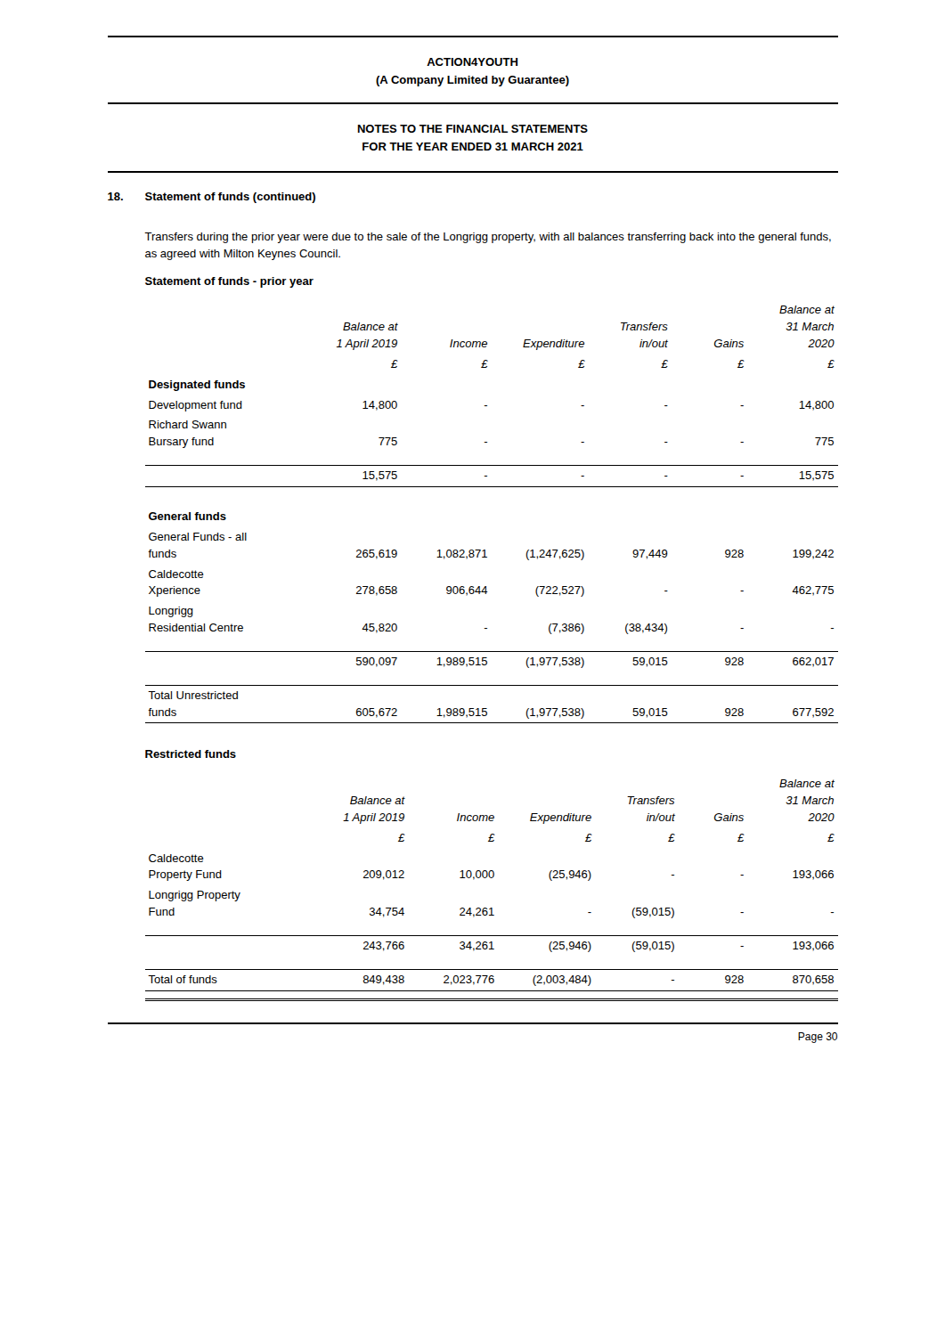ACTION4YOUTH
(A Company Limited by Guarantee)
NOTES TO THE FINANCIAL STATEMENTS
FOR THE YEAR ENDED 31 MARCH 2021
18.
Statement of funds (continued)
Transfers during the prior year were due to the sale of the Longrigg property, with all balances transferring back into the general funds, as agreed with Milton Keynes Council.
Statement of funds - prior year
| | Balance at 1 April 2019 | Income | Expenditure | Transfers in/out | Gains | Balance at 31 March 2020 |
| --- | --- | --- | --- | --- | --- | --- |
| | £ | £ | £ | £ | £ | £ |
| Designated funds | |
| Development fund | 14,800 | - | - | - | - | 14,800 |
| Richard Swann Bursary fund | 775 | - | - | - | - | 775 |
| | 15,575 | - | - | - | - | 15,575 |
| General funds | |
| General Funds - all funds | 265,619 | 1,082,871 | (1,247,625) | 97,449 | 928 | 199,242 |
| Caldecotte Xperience | 278,658 | 906,644 | (722,527) | - | - | 462,775 |
| Longrigg Residential Centre | 45,820 | - | (7,386) | (38,434) | - | - |
| | 590,097 | 1,989,515 | (1,977,538) | 59,015 | 928 | 662,017 |
| Total Unrestricted funds | 605,672 | 1,989,515 | (1,977,538) | 59,015 | 928 | 677,592 |
Restricted funds
| | Balance at 1 April 2019 | Income | Expenditure | Transfers in/out | Gains | Balance at 31 March 2020 |
| --- | --- | --- | --- | --- | --- | --- |
| | £ | £ | £ | £ | £ | £ |
| Caldecotte Property Fund | 209,012 | 10,000 | (25,946) | - | - | 193,066 |
| Longrigg Property Fund | 34,754 | 24,261 | - | (59,015) | - | - |
| | 243,766 | 34,261 | (25,946) | (59,015) | - | 193,066 |
| Total of funds | 849,438 | 2,023,776 | (2,003,484) | - | 928 | 870,658 |
Page 30